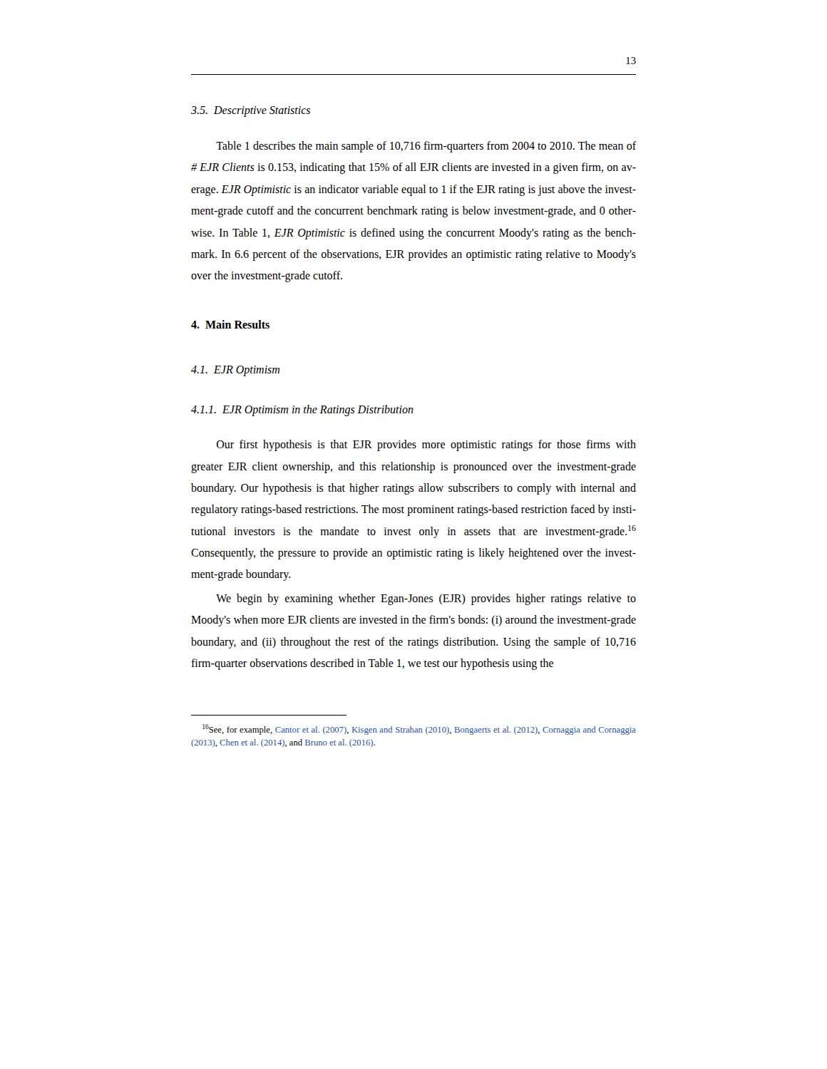13
3.5. Descriptive Statistics
Table 1 describes the main sample of 10,716 firm-quarters from 2004 to 2010. The mean of # EJR Clients is 0.153, indicating that 15% of all EJR clients are invested in a given firm, on average. EJR Optimistic is an indicator variable equal to 1 if the EJR rating is just above the investment-grade cutoff and the concurrent benchmark rating is below investment-grade, and 0 otherwise. In Table 1, EJR Optimistic is defined using the concurrent Moody's rating as the benchmark. In 6.6 percent of the observations, EJR provides an optimistic rating relative to Moody's over the investment-grade cutoff.
4. Main Results
4.1. EJR Optimism
4.1.1. EJR Optimism in the Ratings Distribution
Our first hypothesis is that EJR provides more optimistic ratings for those firms with greater EJR client ownership, and this relationship is pronounced over the investment-grade boundary. Our hypothesis is that higher ratings allow subscribers to comply with internal and regulatory ratings-based restrictions. The most prominent ratings-based restriction faced by institutional investors is the mandate to invest only in assets that are investment-grade.16 Consequently, the pressure to provide an optimistic rating is likely heightened over the investment-grade boundary.
We begin by examining whether Egan-Jones (EJR) provides higher ratings relative to Moody's when more EJR clients are invested in the firm's bonds: (i) around the investment-grade boundary, and (ii) throughout the rest of the ratings distribution. Using the sample of 10,716 firm-quarter observations described in Table 1, we test our hypothesis using the
16See, for example, Cantor et al. (2007), Kisgen and Strahan (2010), Bongaerts et al. (2012), Cornaggia and Cornaggia (2013), Chen et al. (2014), and Bruno et al. (2016).